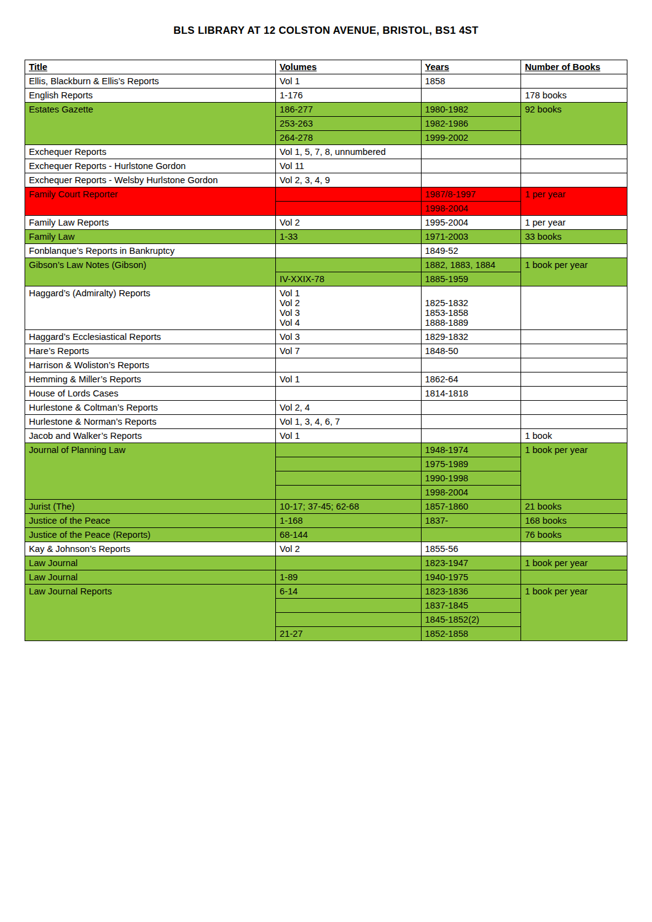BLS LIBRARY AT 12 COLSTON AVENUE, BRISTOL, BS1 4ST
| Title | Volumes | Years | Number of Books |
| --- | --- | --- | --- |
| Ellis, Blackburn & Ellis’s Reports | Vol 1 | 1858 | |
| English Reports | 1-176 | | 178 books |
| Estates Gazette | 186-277 | 1980-1982 | 92 books |
| 253-263 | 1982-1986 |
| 264-278 | 1999-2002 |
| Exchequer Reports | Vol 1, 5, 7, 8, unnumbered | | |
| Exchequer Reports - Hurlstone Gordon | Vol 11 | | |
| Exchequer Reports - Welsby Hurlstone Gordon | Vol 2, 3, 4, 9 | | |
| Family Court Reporter | | 1987/8-1997 | 1 per year |
| | 1998-2004 |
| Family Law Reports | Vol 2 | 1995-2004 | 1 per year |
| Family Law | 1-33 | 1971-2003 | 33 books |
| Fonblanque’s Reports in Bankruptcy | | 1849-52 | |
| Gibson’s Law Notes (Gibson) | | 1882, 1883, 1884 | 1 book per year |
| IV-XXIX-78 | 1885-1959 |
| Haggard’s (Admiralty) Reports | Vol 1 Vol 2 Vol 3 Vol 4 | 1825-1832 1853-1858 1888-1889 | |
| Haggard’s Ecclesiastical Reports | Vol 3 | 1829-1832 | |
| Hare’s Reports | Vol 7 | 1848-50 | |
| Harrison & Woliston’s Reports | | | |
| Hemming & Miller’s Reports | Vol 1 | 1862-64 | |
| House of Lords Cases | | 1814-1818 | |
| Hurlestone & Coltman’s Reports | Vol 2, 4 | | |
| Hurlestone & Norman’s Reports | Vol 1, 3, 4, 6, 7 | | |
| Jacob and Walker’s Reports | Vol 1 | | 1 book |
| Journal of Planning Law | | 1948-1974 | 1 book per year |
| | 1975-1989 |
| | 1990-1998 |
| | 1998-2004 |
| Jurist (The) | 10-17; 37-45; 62-68 | 1857-1860 | 21 books |
| Justice of the Peace | 1-168 | 1837- | 168 books |
| Justice of the Peace (Reports) | 68-144 | | 76 books |
| Kay & Johnson’s Reports | Vol 2 | 1855-56 | |
| Law Journal | | 1823-1947 | 1 book per year |
| Law Journal | 1-89 | 1940-1975 | |
| Law Journal Reports | 6-14 | 1823-1836 | 1 book per year |
| | 1837-1845 |
| | 1845-1852(2) |
| 21-27 | 1852-1858 |